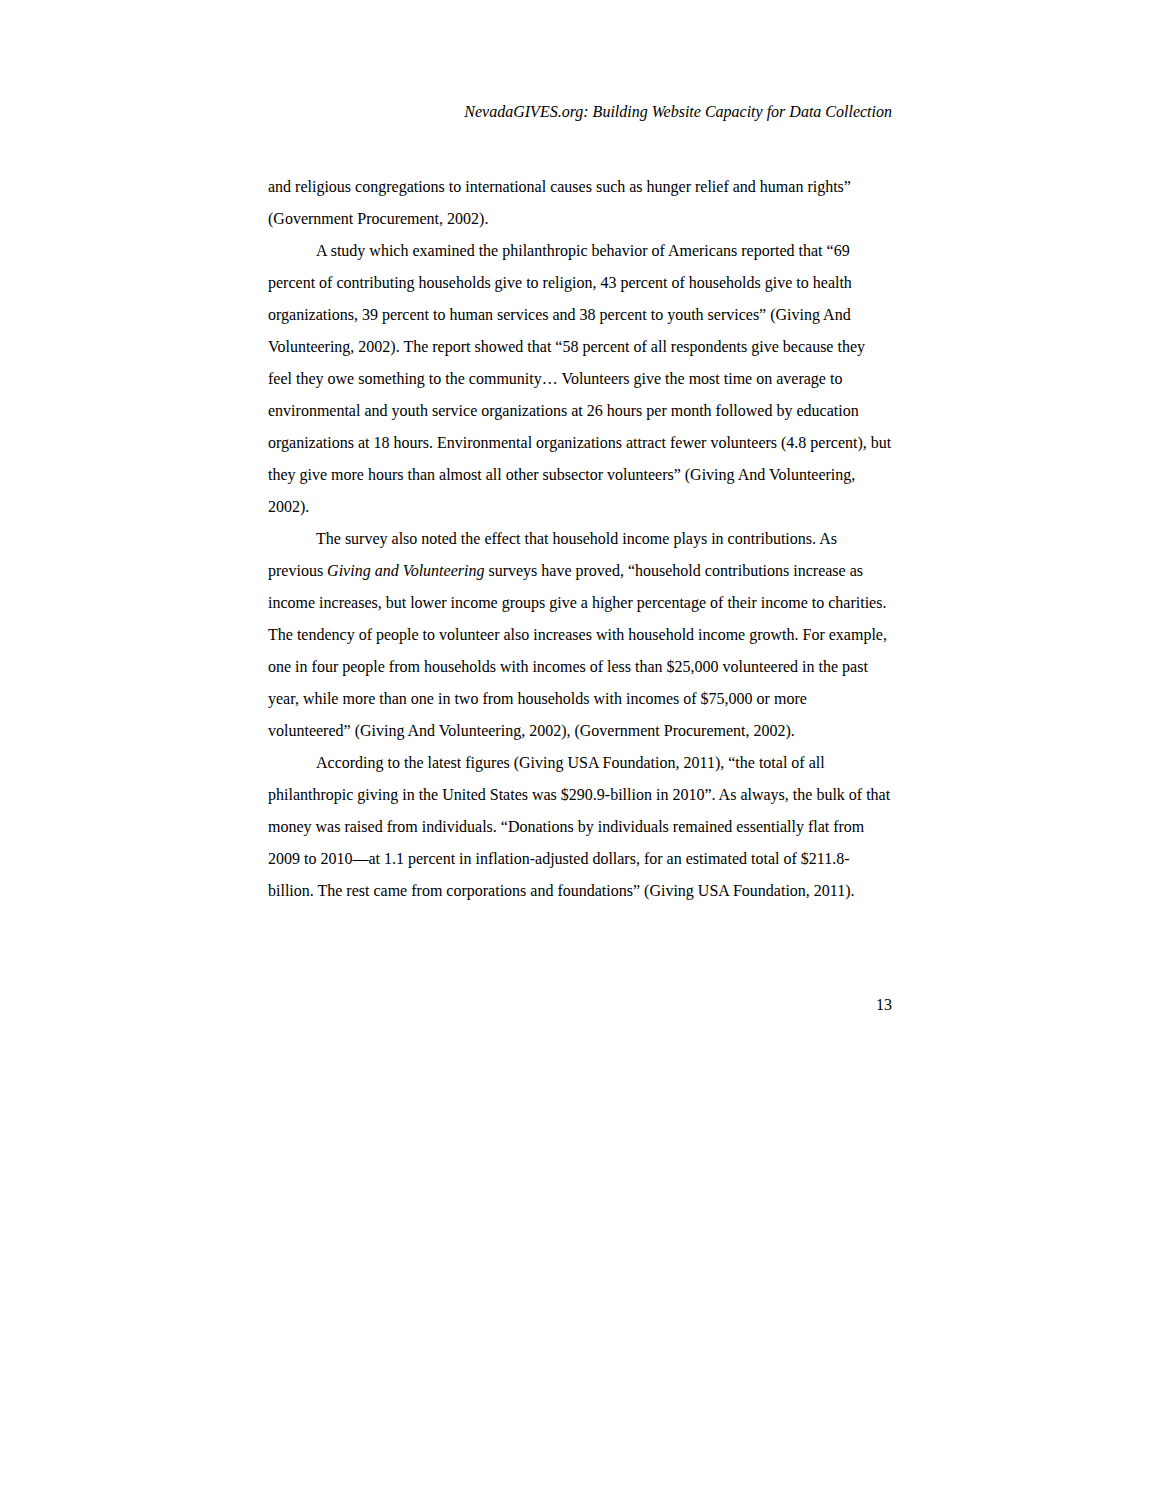NevadaGIVES.org: Building Website Capacity for Data Collection
and religious congregations to international causes such as hunger relief and human rights” (Government Procurement, 2002).
A study which examined the philanthropic behavior of Americans reported that “69 percent of contributing households give to religion, 43 percent of households give to health organizations, 39 percent to human services and 38 percent to youth services” (Giving And Volunteering, 2002). The report showed that “58 percent of all respondents give because they feel they owe something to the community… Volunteers give the most time on average to environmental and youth service organizations at 26 hours per month followed by education organizations at 18 hours. Environmental organizations attract fewer volunteers (4.8 percent), but they give more hours than almost all other subsector volunteers” (Giving And Volunteering, 2002).
The survey also noted the effect that household income plays in contributions. As previous Giving and Volunteering surveys have proved, “household contributions increase as income increases, but lower income groups give a higher percentage of their income to charities. The tendency of people to volunteer also increases with household income growth. For example, one in four people from households with incomes of less than $25,000 volunteered in the past year, while more than one in two from households with incomes of $75,000 or more volunteered” (Giving And Volunteering, 2002), (Government Procurement, 2002).
According to the latest figures (Giving USA Foundation, 2011), “the total of all philanthropic giving in the United States was $290.9-billion in 2010”. As always, the bulk of that money was raised from individuals. “Donations by individuals remained essentially flat from 2009 to 2010—at 1.1 percent in inflation-adjusted dollars, for an estimated total of $211.8-billion. The rest came from corporations and foundations” (Giving USA Foundation, 2011).
13